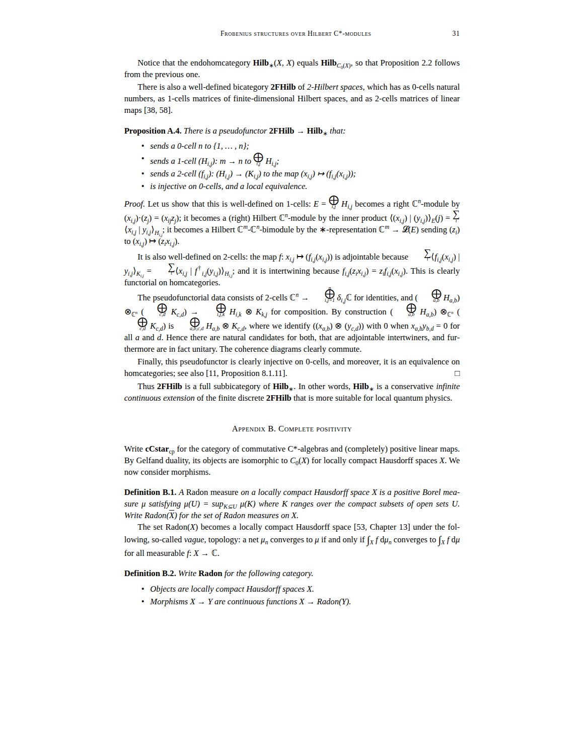Frobenius structures over Hilbert C*-modules 31
Notice that the endohomcategory Hilb∗(X, X) equals HilbC0(X), so that Proposition 2.2 follows from the previous one.
There is also a well-defined bicategory 2FHilb of 2-Hilbert spaces, which has as 0-cells natural numbers, as 1-cells matrices of finite-dimensional Hilbert spaces, and as 2-cells matrices of linear maps [38, 58].
Proposition A.4. There is a pseudofunctor 2FHilb → Hilb∗ that:
sends a 0-cell n to {1, … , n};
sends a 1-cell (Hi,j): m → n to ⨁i,j Hi,j;
sends a 2-cell (fi,j): (Hi,j) → (Ki,j) to the map (xi,j) ↦ (fi,j(xi,j));
is injective on 0-cells, and a local equivalence.
Proof. Let us show that this is well-defined on 1-cells: E = ⨁i,j Hi,j becomes a right ℂn-module by (xi,j)·(zj) = (xijzj); it becomes a (right) Hilbert ℂn-module by the inner product ⟨(xi,j) | (yi,j)⟩E(j) = ∑i⟨xi,j | yi,j⟩Hi,j; it becomes a Hilbert ℂm-ℂn-bimodule by the ∗-representation ℂm → 𝓛(E) sending (zi) to (xi,j) ↦ (zixi,j).
It is also well-defined on 2-cells: the map f: xi,j ↦ (fi,j(xi,j)) is adjointable because ∑i⟨fi,j(xi,j) | yi,j⟩Ki,j = ∑i⟨xi,j | f†i,j(yi,j)⟩Hi,j; and it is intertwining because fi,j(zixi,j) = zifi,j(xi,j). This is clearly functorial on homcategories.
The pseudofunctorial data consists of 2-cells ℂn → ⨁ni,j=1 δi,jℂ for identities, and (⨁a,b Ha,b) ⊗ℂn (⨁c,d Kc,d) → ⨁i,j,k Hi,k ⊗ Kk,j for composition. By construction (⨁a,b Ha,b) ⊗ℂn (⨁c,d Kc,d) is ⨁a,b,c,d Ha,b ⊗ Kc,d, where we identify ((xa,b) ⊗ (yc,d)) with 0 when xa,byb,d = 0 for all a and d. Hence there are natural candidates for both, that are adjointable intertwiners, and furthermore are in fact unitary. The coherence diagrams clearly commute.
Finally, this pseudofunctor is clearly injective on 0-cells, and moreover, it is an equivalence on homcategories; see also [11, Proposition 8.1.11].
Thus 2FHilb is a full subbicategory of Hilb∗. In other words, Hilb∗ is a conservative infinite continuous extension of the finite discrete 2FHilb that is more suitable for local quantum physics.
Appendix B. Complete positivity
Write cCstarcp for the category of commutative C*-algebras and (completely) positive linear maps. By Gelfand duality, its objects are isomorphic to C0(X) for locally compact Hausdorff spaces X. We now consider morphisms.
Definition B.1. A Radon measure on a locally compact Hausdorff space X is a positive Borel measure μ satisfying μ(U) = supK⊆U μ(K) where K ranges over the compact subsets of open sets U. Write Radon(X) for the set of Radon measures on X.
The set Radon(X) becomes a locally compact Hausdorff space [53, Chapter 13] under the following, so-called vague, topology: a net μn converges to μ if and only if ∫X f dμn converges to ∫X f dμ for all measurable f: X → ℂ.
Definition B.2. Write Radon for the following category.
Objects are locally compact Hausdorff spaces X.
Morphisms X → Y are continuous functions X → Radon(Y).